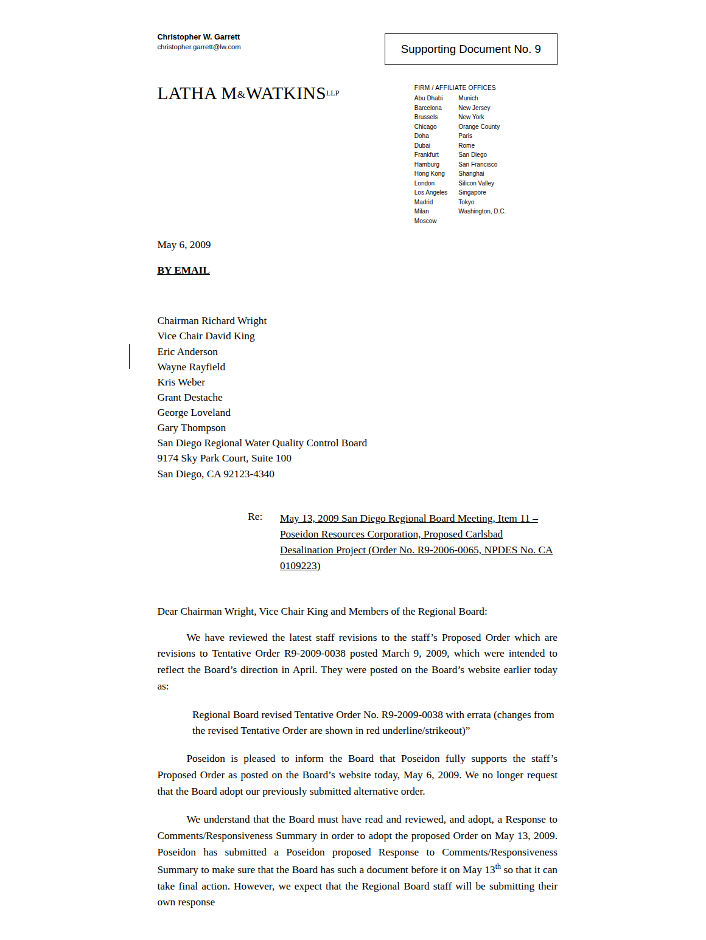Christopher W. Garrett
christopher.garrett@lw.com
Supporting Document No. 9
LATHA M&WATKINSLLP
FIRM / AFFILIATE OFFICES
| Abu Dhabi | Munich |
| Barcelona | New Jersey |
| Brussels | New York |
| Chicago | Orange County |
| Doha | Paris |
| Dubai | Rome |
| Frankfurt | San Diego |
| Hamburg | San Francisco |
| Hong Kong | Shanghai |
| London | Silicon Valley |
| Los Angeles | Singapore |
| Madrid | Tokyo |
| Milan | Washington, D.C. |
| Moscow | |
May 6, 2009
BY EMAIL
Chairman Richard Wright
Vice Chair David King
Eric Anderson
Wayne Rayfield
Kris Weber
Grant Destache
George Loveland
Gary Thompson
San Diego Regional Water Quality Control Board
9174 Sky Park Court, Suite 100
San Diego, CA 92123-4340
Re:
May 13, 2009 San Diego Regional Board Meeting, Item 11 – Poseidon Resources Corporation, Proposed Carlsbad Desalination Project (Order No. R9-2006-0065, NPDES No. CA 0109223)
Dear Chairman Wright, Vice Chair King and Members of the Regional Board:
We have reviewed the latest staff revisions to the staff’s Proposed Order which are revisions to Tentative Order R9-2009-0038 posted March 9, 2009, which were intended to reflect the Board’s direction in April. They were posted on the Board’s website earlier today as:
Regional Board revised Tentative Order No. R9-2009-0038 with errata (changes from the revised Tentative Order are shown in red underline/strikeout)”
Poseidon is pleased to inform the Board that Poseidon fully supports the staff’s Proposed Order as posted on the Board’s website today, May 6, 2009. We no longer request that the Board adopt our previously submitted alternative order.
We understand that the Board must have read and reviewed, and adopt, a Response to Comments/Responsiveness Summary in order to adopt the proposed Order on May 13, 2009. Poseidon has submitted a Poseidon proposed Response to Comments/Responsiveness Summary to make sure that the Board has such a document before it on May 13th so that it can take final action. However, we expect that the Regional Board staff will be submitting their own response